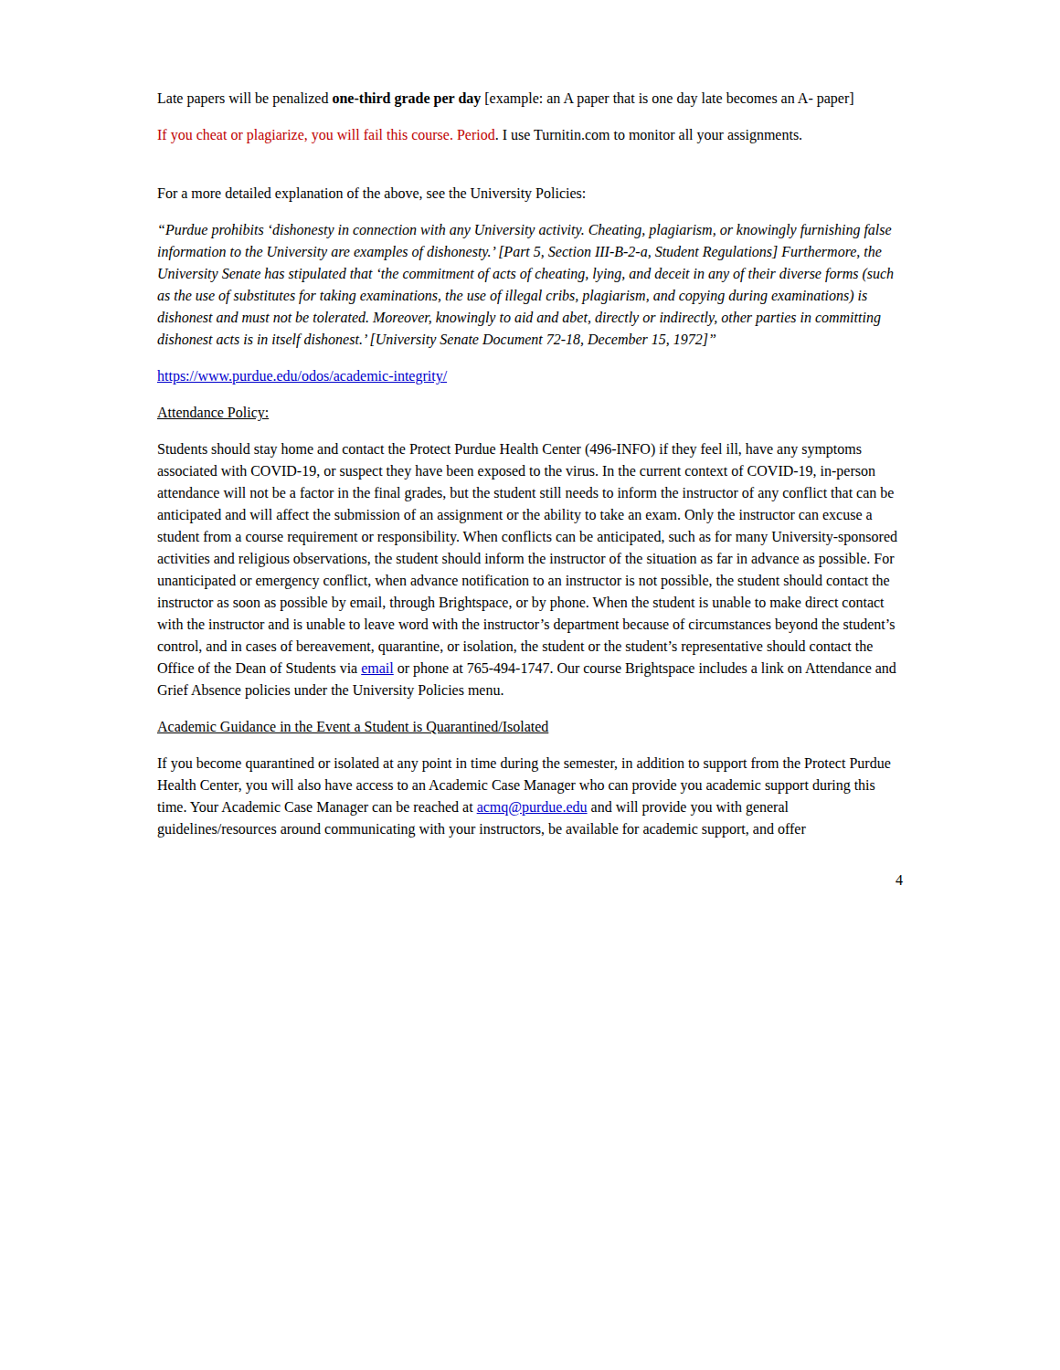Late papers will be penalized one-third grade per day [example: an A paper that is one day late becomes an A- paper]
If you cheat or plagiarize, you will fail this course. Period. I use Turnitin.com to monitor all your assignments.
For a more detailed explanation of the above, see the University Policies:
“Purdue prohibits ‘dishonesty in connection with any University activity. Cheating, plagiarism, or knowingly furnishing false information to the University are examples of dishonesty.’ [Part 5, Section III-B-2-a, Student Regulations] Furthermore, the University Senate has stipulated that ‘the commitment of acts of cheating, lying, and deceit in any of their diverse forms (such as the use of substitutes for taking examinations, the use of illegal cribs, plagiarism, and copying during examinations) is dishonest and must not be tolerated. Moreover, knowingly to aid and abet, directly or indirectly, other parties in committing dishonest acts is in itself dishonest.’ [University Senate Document 72-18, December 15, 1972]”
https://www.purdue.edu/odos/academic-integrity/
Attendance Policy:
Students should stay home and contact the Protect Purdue Health Center (496-INFO) if they feel ill, have any symptoms associated with COVID-19, or suspect they have been exposed to the virus. In the current context of COVID-19, in-person attendance will not be a factor in the final grades, but the student still needs to inform the instructor of any conflict that can be anticipated and will affect the submission of an assignment or the ability to take an exam. Only the instructor can excuse a student from a course requirement or responsibility. When conflicts can be anticipated, such as for many University-sponsored activities and religious observations, the student should inform the instructor of the situation as far in advance as possible. For unanticipated or emergency conflict, when advance notification to an instructor is not possible, the student should contact the instructor as soon as possible by email, through Brightspace, or by phone. When the student is unable to make direct contact with the instructor and is unable to leave word with the instructor’s department because of circumstances beyond the student’s control, and in cases of bereavement, quarantine, or isolation, the student or the student’s representative should contact the Office of the Dean of Students via email or phone at 765-494-1747. Our course Brightspace includes a link on Attendance and Grief Absence policies under the University Policies menu.
Academic Guidance in the Event a Student is Quarantined/Isolated
If you become quarantined or isolated at any point in time during the semester, in addition to support from the Protect Purdue Health Center, you will also have access to an Academic Case Manager who can provide you academic support during this time. Your Academic Case Manager can be reached at acmq@purdue.edu and will provide you with general guidelines/resources around communicating with your instructors, be available for academic support, and offer
4